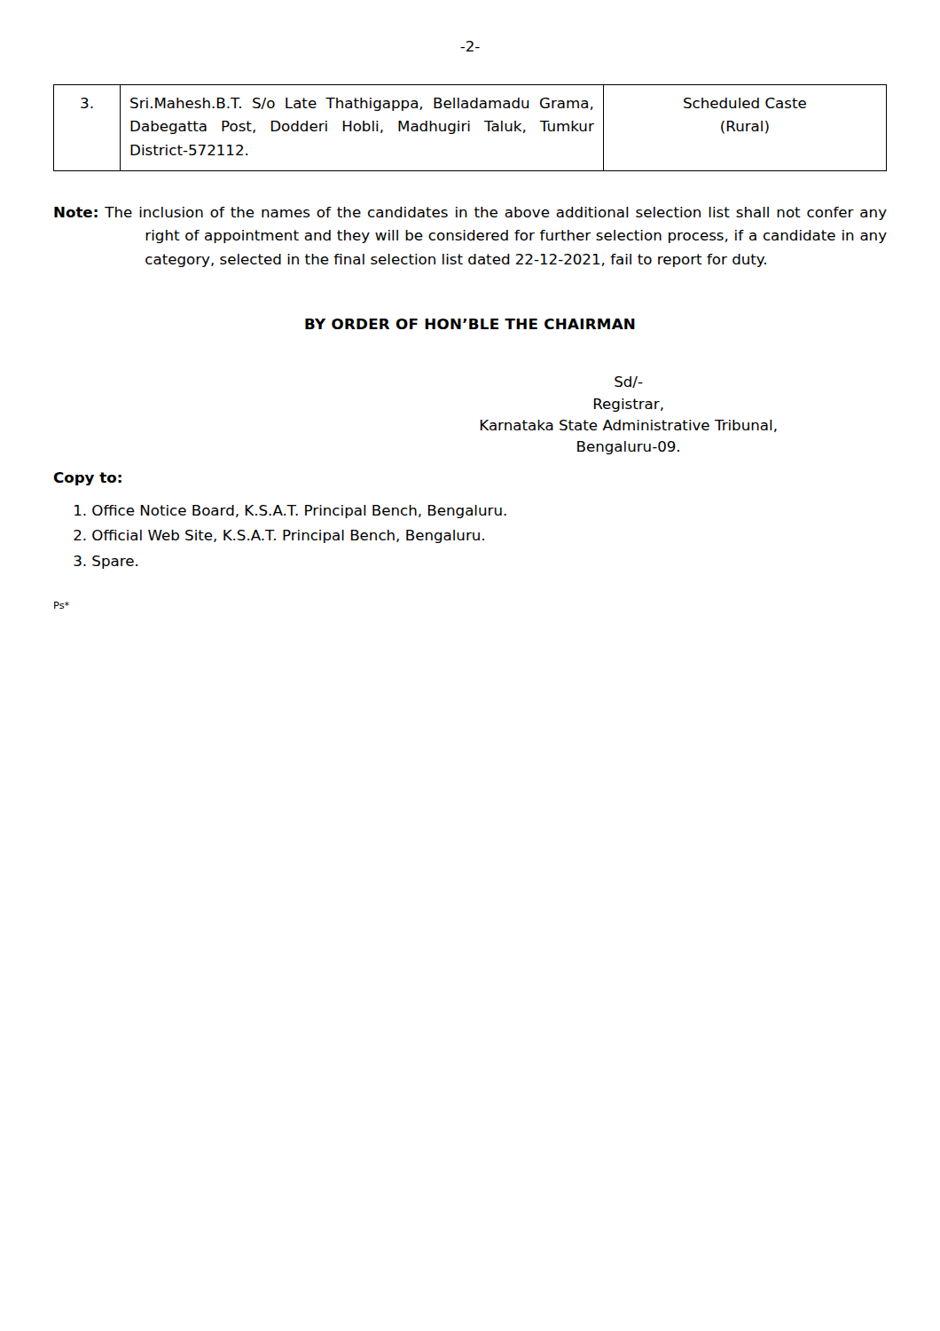-2-
| 3. | Sri.Mahesh.B.T. S/o Late Thathigappa, Belladamadu Grama, Dabegatta Post, Dodderi Hobli, Madhugiri Taluk, Tumkur District-572112. | Scheduled Caste (Rural) |
Note: The inclusion of the names of the candidates in the above additional selection list shall not confer any right of appointment and they will be considered for further selection process, if a candidate in any category, selected in the final selection list dated 22-12-2021, fail to report for duty.
BY ORDER OF HON’BLE THE CHAIRMAN
Sd/-
Registrar,
Karnataka State Administrative Tribunal,
Bengaluru-09.
Copy to:
Office Notice Board, K.S.A.T. Principal Bench, Bengaluru.
Official Web Site, K.S.A.T. Principal Bench, Bengaluru.
Spare.
Ps*